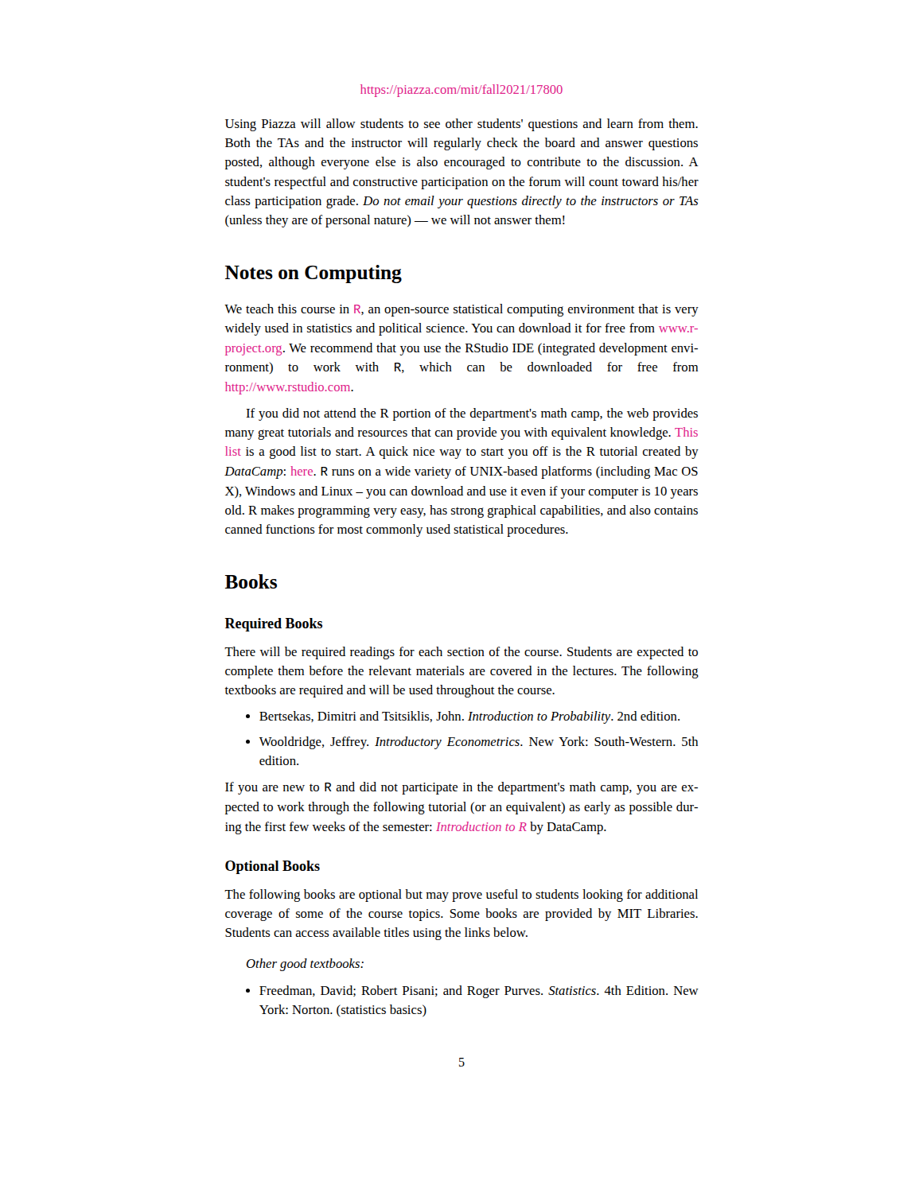https://piazza.com/mit/fall2021/17800
Using Piazza will allow students to see other students' questions and learn from them. Both the TAs and the instructor will regularly check the board and answer questions posted, although everyone else is also encouraged to contribute to the discussion. A student's respectful and constructive participation on the forum will count toward his/her class participation grade. Do not email your questions directly to the instructors or TAs (unless they are of personal nature) — we will not answer them!
Notes on Computing
We teach this course in R, an open-source statistical computing environment that is very widely used in statistics and political science. You can download it for free from www.r-project.org. We recommend that you use the RStudio IDE (integrated development environment) to work with R, which can be downloaded for free from http://www.rstudio.com.
If you did not attend the R portion of the department's math camp, the web provides many great tutorials and resources that can provide you with equivalent knowledge. This list is a good list to start. A quick nice way to start you off is the R tutorial created by DataCamp: here. R runs on a wide variety of UNIX-based platforms (including Mac OS X), Windows and Linux – you can download and use it even if your computer is 10 years old. R makes programming very easy, has strong graphical capabilities, and also contains canned functions for most commonly used statistical procedures.
Books
Required Books
There will be required readings for each section of the course. Students are expected to complete them before the relevant materials are covered in the lectures. The following textbooks are required and will be used throughout the course.
Bertsekas, Dimitri and Tsitsiklis, John. Introduction to Probability. 2nd edition.
Wooldridge, Jeffrey. Introductory Econometrics. New York: South-Western. 5th edition.
If you are new to R and did not participate in the department's math camp, you are expected to work through the following tutorial (or an equivalent) as early as possible during the first few weeks of the semester: Introduction to R by DataCamp.
Optional Books
The following books are optional but may prove useful to students looking for additional coverage of some of the course topics. Some books are provided by MIT Libraries. Students can access available titles using the links below.
Other good textbooks:
Freedman, David; Robert Pisani; and Roger Purves. Statistics. 4th Edition. New York: Norton. (statistics basics)
5